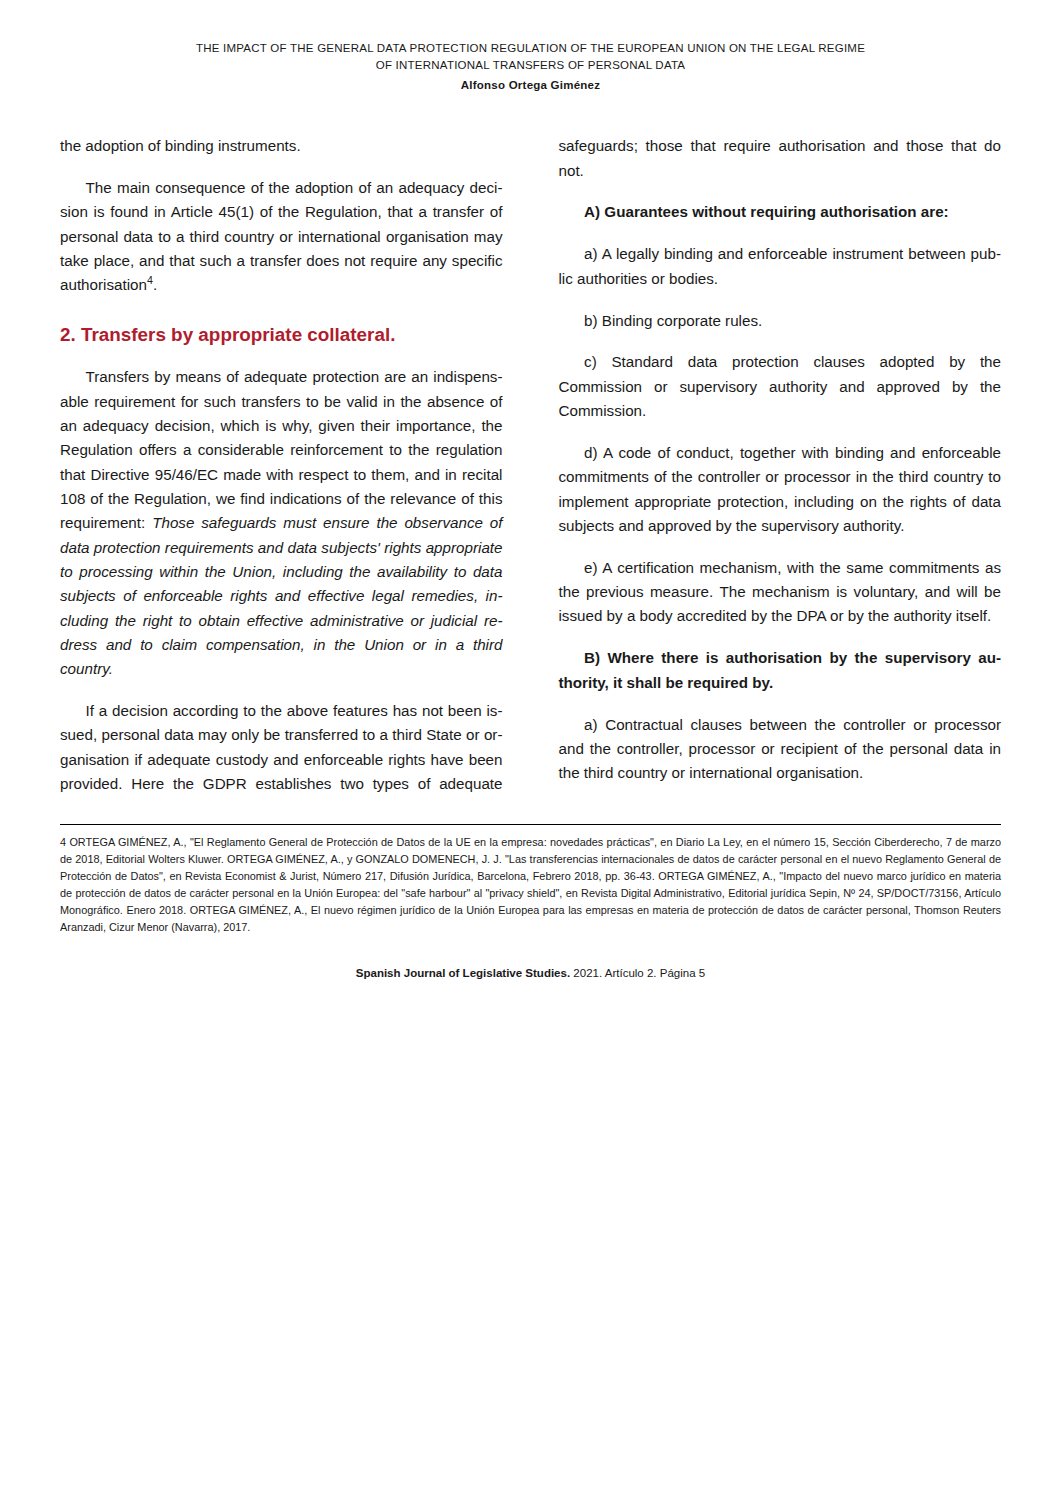The impact of the general data protection regulation of the European Union on the legal regime
of international transfers of personal data Alfonso Ortega Giménez
the adoption of binding instruments.
The main consequence of the adoption of an adequacy decision is found in Article 45(1) of the Regulation, that a transfer of personal data to a third country or international organisation may take place, and that such a transfer does not require any specific authorisation4.
2. Transfers by appropriate collateral.
Transfers by means of adequate protection are an indispensable requirement for such transfers to be valid in the absence of an adequacy decision, which is why, given their importance, the Regulation offers a considerable reinforcement to the regulation that Directive 95/46/EC made with respect to them, and in recital 108 of the Regulation, we find indications of the relevance of this requirement: Those safeguards must ensure the observance of data protection requirements and data subjects' rights appropriate to processing within the Union, including the availability to data subjects of enforceable rights and effective legal remedies, including the right to obtain effective administrative or judicial redress and to claim compensation, in the Union or in a third country.
If a decision according to the above features has not been issued, personal data may only be transferred to a third State or organisation if adequate custody and enforceable rights have been provided. Here the GDPR establishes two types of adequate safeguards; those that require authorisation and those that do not.
A) Guarantees without requiring authorisation are:
a) A legally binding and enforceable instrument between public authorities or bodies.
b) Binding corporate rules.
c) Standard data protection clauses adopted by the Commission or supervisory authority and approved by the Commission.
d) A code of conduct, together with binding and enforceable commitments of the controller or processor in the third country to implement appropriate protection, including on the rights of data subjects and approved by the supervisory authority.
e) A certification mechanism, with the same commitments as the previous measure. The mechanism is voluntary, and will be issued by a body accredited by the DPA or by the authority itself.
B) Where there is authorisation by the supervisory authority, it shall be required by.
a) Contractual clauses between the controller or processor and the controller, processor or recipient of the personal data in the third country or international organisation.
4 ORTEGA GIMÉNEZ, A., "El Reglamento General de Protección de Datos de la UE en la empresa: novedades prácticas", en Diario La Ley, en el número 15, Sección Ciberderecho, 7 de marzo de 2018, Editorial Wolters Kluwer. ORTEGA GIMÉNEZ, A., y GONZALO DOMENECH, J. J. "Las transferencias internacionales de datos de carácter personal en el nuevo Reglamento General de Protección de Datos", en Revista Economist & Jurist, Número 217, Difusión Jurídica, Barcelona, Febrero 2018, pp. 36-43. ORTEGA GIMÉNEZ, A., "Impacto del nuevo marco jurídico en materia de protección de datos de carácter personal en la Unión Europea: del "safe harbour" al "privacy shield", en Revista Digital Administrativo, Editorial jurídica Sepin, Nº 24, SP/DOCT/73156, Artículo Monográfico. Enero 2018. ORTEGA GIMÉNEZ, A., El nuevo régimen jurídico de la Unión Europea para las empresas en materia de protección de datos de carácter personal, Thomson Reuters Aranzadi, Cizur Menor (Navarra), 2017.
Spanish Journal of Legislative Studies. 2021. Artículo 2. Página 5